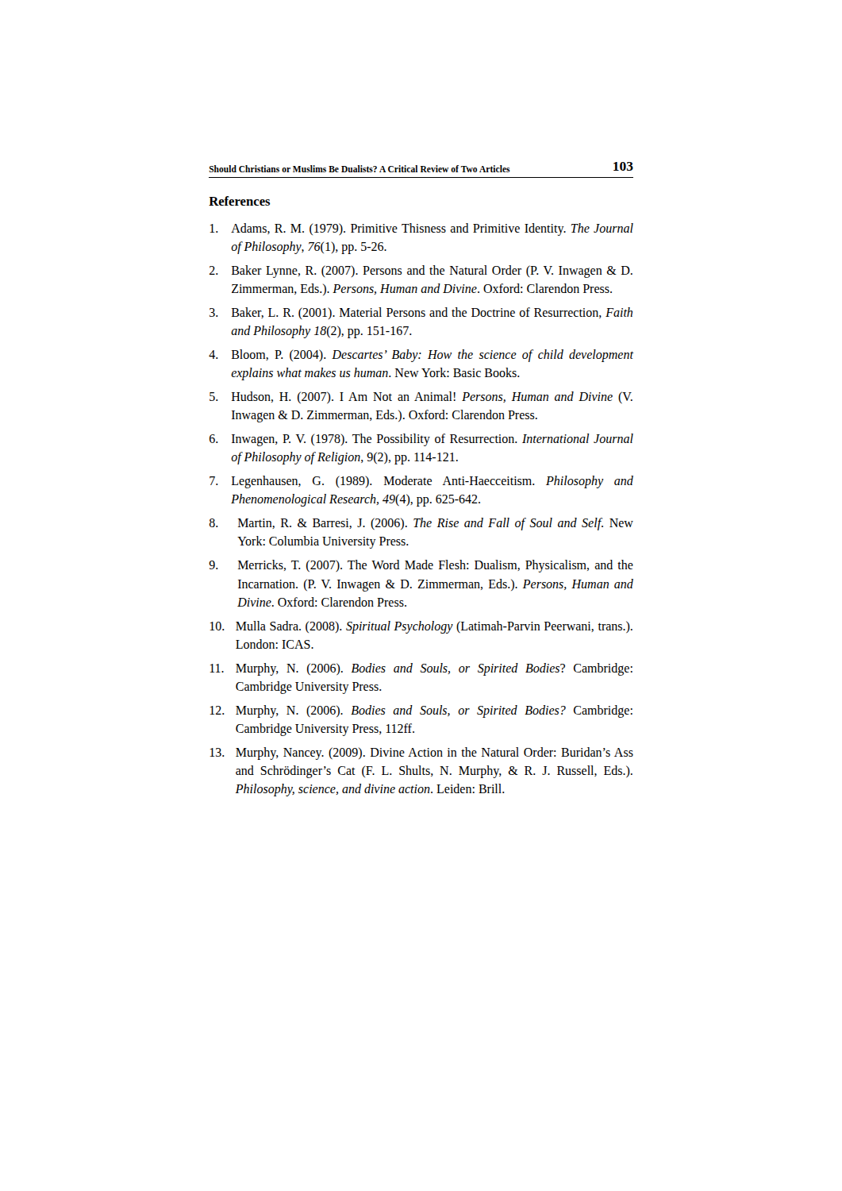Should Christians or Muslims Be Dualists? A Critical Review of Two Articles 103
References
1. Adams, R. M. (1979). Primitive Thisness and Primitive Identity. The Journal of Philosophy, 76(1), pp. 5-26.
2. Baker Lynne, R. (2007). Persons and the Natural Order (P. V. Inwagen & D. Zimmerman, Eds.). Persons, Human and Divine. Oxford: Clarendon Press.
3. Baker, L. R. (2001). Material Persons and the Doctrine of Resurrection, Faith and Philosophy 18(2), pp. 151-167.
4. Bloom, P. (2004). Descartes’ Baby: How the science of child development explains what makes us human. New York: Basic Books.
5. Hudson, H. (2007). I Am Not an Animal! Persons, Human and Divine (V. Inwagen & D. Zimmerman, Eds.). Oxford: Clarendon Press.
6. Inwagen, P. V. (1978). The Possibility of Resurrection. International Journal of Philosophy of Religion, 9(2), pp. 114-121.
7. Legenhausen, G. (1989). Moderate Anti-Haecceitism. Philosophy and Phenomenological Research, 49(4), pp. 625-642.
8. Martin, R. & Barresi, J. (2006). The Rise and Fall of Soul and Self. New York: Columbia University Press.
9. Merricks, T. (2007). The Word Made Flesh: Dualism, Physicalism, and the Incarnation. (P. V. Inwagen & D. Zimmerman, Eds.). Persons, Human and Divine. Oxford: Clarendon Press.
10. Mulla Sadra. (2008). Spiritual Psychology (Latimah-Parvin Peerwani, trans.). London: ICAS.
11. Murphy, N. (2006). Bodies and Souls, or Spirited Bodies? Cambridge: Cambridge University Press.
12. Murphy, N. (2006). Bodies and Souls, or Spirited Bodies? Cambridge: Cambridge University Press, 112ff.
13. Murphy, Nancey. (2009). Divine Action in the Natural Order: Buridan’s Ass and Schrödinger’s Cat (F. L. Shults, N. Murphy, & R. J. Russell, Eds.). Philosophy, science, and divine action. Leiden: Brill.